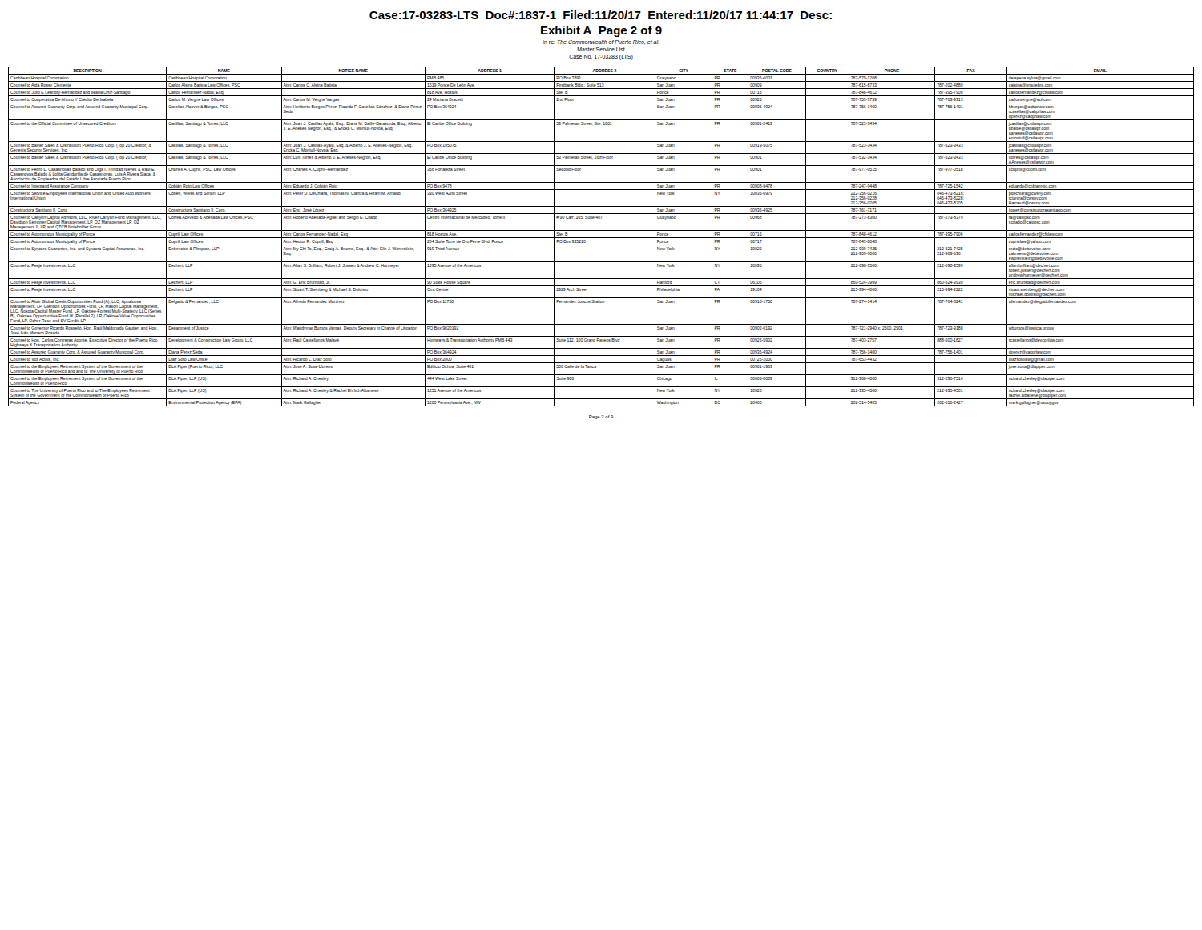Case:17-03283-LTS Doc#:1837-1 Filed:11/20/17 Entered:11/20/17 11:44:17 Desc:
Exhibit A Page 2 of 9
In re: The Commonwealth of Puerto Rico, et al.
Master Service List
Case No. 17-03283 (LTS)
| DESCRIPTION | NAME | NOTICE NAME | ADDRESS 1 | ADDRESS 2 | CITY | STATE | POSTAL CODE | COUNTRY | PHONE | FAX | EMAIL |
| --- | --- | --- | --- | --- | --- | --- | --- | --- | --- | --- | --- |
| Caribbean Hospital Corporation | Caribbean Hospital Corporation | | PMB 485 | PO Box 7891 | Guaynabo | PR | 00936-6001 | | 787-579-1208 | | delapena.sylvia@gmail.com |
| Counsel to Aida Rossy Clemente | Carlos Alsina Batista Law Offices, PSC | Attn: Carlos C. Alsina Batista | 1519 Ponce De León Ave. | Firstbank Bldg., Suite 513 | San Juan | PR | 00909 | | 787-615-8733 | 787-202-4880 | calsina@prquiebra.com |
| Counsel to Julio E Leandry-Hernández and Ileana Ortiz-Santiago | Carlos Fernandez-Nadal, Esq. | | 818 Ave. Hostos | Ste. B | Ponce | PR | 00716 | | 787-848-4612 | 787-395-7906 | carlosfernandez@cfnlaw.com |
| Counsel to Cooperativa De Ahorro Y Crédito De Isabela | Carlos M. Vergne Law Offices | Attn: Carlos M. Vergne Vargas | 24 Mariana Bracetti | 2nd Floor | San Juan | PR | 00925 | | 787-753-3799 | 787-763-9313 | carlosvergne@aol.com |
| Counsel to Assured Guaranty Corp. and Assured Guaranty Municipal Corp. | Casellas Alcover & Burgos, PSC | Attn: Heriberto Burgos Pérez, Ricardo F. Casellas-Sánchez, & Diana Pérez-Seda | PO Box 364924 | | San Juan | PR | 00936-4924 | | 787-756-1400 | 787-756-1401 | hburgos@cabprlaw.com rcasellas@cabprlaw.com dperez@cabprlaw.com |
| Counsel to the Official Committee of Unsecured Creditors | Casillas, Santiago & Torres, LLC | Attn: Juan J. Casillas Ayala, Esq., Diana M. Batlle-Barasorda, Esq., Alberto J. E. Añeses Negrón, Esq., & Ericka C. Montull-Novoa, Esq. | El Caribe Office Building | 53 Palmeras Street, Ste. 1601 | San Juan | PR | 00901-2419 | | 787-523-3434 | | jcasillas@cstlawpr.com dbatlle@cstlawpr.com aaneses@cstlawpr.com emontull@cstlawpr.com |
| Counsel to Baxter Sales & Distribution Puerto Rico Corp. (Top 20 Creditor) & Genesis Security Services, Inc. | Casillas, Santiago & Torres, LLC | Attn: Juan J. Casillas-Ayala, Esq. & Alberto J. E. Añeses-Negrón, Esq., Ericka C. Montull-Novoa, Esq. | PO Box 195075 | | San Juan | PR | 00919-5075 | | 787-523-3434 | 787-523-3433 | jcasillas@cstlawpr.com aaneses@cstlawpr.com |
| Counsel to Baxter Sales & Distribution Puerto Rico Corp. (Top 20 Creditor) | Casillas, Santiago & Torres, LLC | Attn: Luis Torres & Alberto J. E. Añeses-Negrón, Esq. | El Caribe Office Building | 53 Palmeras Street, 16th Floor | San Juan | PR | 00901 | | 787-532-3434 | 787-523-3433 | ltorres@cstlawpr.com AAneses@cstlawpr.com |
| Counsel to Pedro L. Casasnovas Balado and Olga I. Trinidad Nieves & Raúl E. Casasnovas Balado & Lolita Gandarilla de Casasnovas, Luis A Rivera Siaca, & Asociación de Empleados del Estado Libre Asociade Puerto Rico | Charles A. Cuprill, PSC, Law Offices | Attn: Charles A. Cuprill–Hernández | 356 Fortaleza Street | Second Floor | San Juan | PR | 00901 | | 787-977-0515 | 787-977-0518 | ccuprill@cuprill.com |
| Counsel to Integrand Assurance Company | Cobián Roig Law Offices | Attn: Eduardo J. Cobián Roig | PO Box 9478 | | San Juan | PR | 00908-9478 | | 787-247-9448 | 787-725-1542 | eduardo@cobianroig.com |
| Counsel to Service Employees International Union and United Auto Workers International Union | Cohen, Weiss and Simon, LLP | Attn: Peter D. DeChiara, Thomas N. Ciantra & Hiram M. Arnaud | 330 West 42nd Street | | New York | NY | 10036-6979 | | 212-356-0216; 212-356-0228; 212-356-0205 | 646-473-8216; 646-473-8228; 646-473-8205 | pdechiara@cwsny.com tciantra@cwsny.com Harnaud@cwsny.com |
| Constructora Santiago II, Corp. | Constructora Santiago II, Corp. | Attn: Eng. José López | PO Box 364925 | | San Juan | PR | 00936-4925 | | 787-761-7171 | | jlopez@constructorasantiago.com |
| Counsel to Canyon Capital Advisors, LLC, River Canyon Fund Management, LLC, Davidson Kempner Capital Management, LP, OZ Management LP, OZ Management II, LP, and QTCB Noteholder Gorup | Correa Acevedo & Abesada Law Offices, PSC | Attn: Roberto Abesada-Agüet and Sergio E. Criado | Centro Internacional de Mercadeo, Torre II | # 90 Carr. 165, Suite 407 | Guaynabo | PR | 00968 | | 787-273-8300 | 787-273-8379 | ra@calopsc.com scriado@calopsc.com |
| Counsel to Autonomous Municipality of Ponce | Cuprill Law Offices | Attn: Carlos Fernandez-Nadal, Esq | 818 Hostos Ave. | Ste. B | Ponce | PR | 00716 | | 787-848-4612 | 787-395-7906 | carlosfernandez@cfnlaw.com |
| Counsel to Autonomous Municipality of Ponce | Cuprill Law Offices | Attn: Hector R. Cuprill, Esq | 204 Suite Torre de Oro Ferre Blvd. Ponce | PO Box 335210 | Ponce | PR | 00717 | | 787-843-8048 | | cuprislaw@yahoo.com |
| Counsel to Syncora Guarantee, Inc. and Syncora Capital Assurance, Inc. | Debevoise & Plimpton, LLP | Attn: My Chi To, Esq., Craig A. Bruens, Esq., & Attn: Elie J. Worenklein, Esq. | 919 Third Avenue | | New York | NY | 10022 | | 212-909-7425 212-909-6000 | 212-521-7425 212-909-636 | mcto@debevoise.com cabruens@debevoise.com eworenklein@debevoise.com |
| Counsel to Peaje Investments, LLC | Dechert, LLP | Attn: Allan S. Brilliant, Robert J. Jossen & Andrew C. Harmeyer | 1095 Avenue of the Americas | | New York | NY | 10036 | | 212-698-3500 | 212-698-3599 | allan.brilliant@dechert.com robert.jossen@dechert.com andrew.harmeyer@dechert.com |
| Counsel to Peaje Investments, LLC | Dechert, LLP | Attn: G. Eric Brunstad, Jr. | 90 State House Square | | Hartford | CT | 06106 | | 860-524-3999 | 860-524-3930 | eric.brunstad@dechert.com |
| Counsel to Peaje Investments, LLC | Dechert, LLP | Attn: Stuart T. Steinberg & Michael S. Doluisio | Cira Centre | 2929 Arch Street | Philadelphia | PA | 19104 | | 215-994-4000 | 215-994-2222 | stuart.steinberg@dechert.com michael.doluisio@dechert.com |
| Counsel to Altair Global Credit Opportunities Fund (A), LLC, Appaloosa Management, LP, Glendon Opportunities Fund, LP, Mason Capital Management, LLC, Nokota Capital Master Fund, LP, Oaktree-Forrest Multi-Strategy, LLC (Series B), Oaktree Opportunities Fund IX (Parallel 2), LP, Oaktree Value Opportunities Fund, LP, Ocher Rose and SV Credit, LP | Delgado & Fernandez, LLC | Attn: Alfredo Fernandez Martínez | PO Box 11750 | Fernández Juncos Station | San Juan | PR | 00910-1750 | | 787-274-1414 | 787-764-8241 | afernandez@delgadofernandez.com |
| Counsel to Governor Ricardo Rosselló, Hon. Raúl Maldonado Gautier, and Hon. José Iván Marrero Rosado | Department of Justice | Attn: Wandymar Burgos Vargas, Deputy Secretary in Charge of Litigation | PO Box 9020192 | | San Juan | PR | 00902-0192 | | 787-721-2940 x. 2500, 2501 | 787-723-9188 | wburgos@justicia.pr.gov |
| Counsel to Hon. Carlos Contreras Aponte, Executive Director of the Puerto Rico Highways & Transportation Authority | Development & Construction Law Group, LLC | Attn: Raúl Castellanos Malavé | Highways & Transportation Authority PMB 443 | Suite 112, 100 Grand Paseos Blvd | San Juan | PR | 00926-5902 | | 787-403-2757 | 888-500-1827 | rcastellanos@devconlaw.com |
| Counsel to Assured Guaranty Corp. & Assured Guaranty Municipal Corp. | Diana Perez Seda | | PO Box 364924 | | San Juan | PR | 00936-4924 | | 787-756-1400 | 787-756-1401 | dperez@cabprlaw.com |
| Counsel to Voz Activa, Inc. | Diaz Soto Law Office | Attn: Ricardo L. Díaz Soto | PO Box 2000 | | Caguas | PR | 00726-2000 | | 787-653-4432 | | diazsotolaw@gmail.com |
| Counsel to the Employees Retirement System of the Government of the Commonwealth of Puerto Rico and and to The University of Puerto Rico | DLA Piper (Puerto Rico), LLC | Attn: Jose A. Sosa-Llorens | Edificio Ochoa, Suite 401 | 500 Calle de la Tanca | San Juan | PR | 00901-1969 | | | | jose.sosa@dlapiper.com |
| Counsel to the Employees Retirement System of the Government of the Commonwealth of Puerto Rico | DLA Piper, LLP (US) | Attn: Richard A. Chesley | 444 West Lake Street | Suite 900 | Chicago | IL | 60606-0089 | | 312-368-4000 | 312-236-7516 | richard.chesley@dlapiper.com |
| Counsel to The University of Puerto Rico and to The Employees Retirement System of the Government of the Commonwealth of Puerto Rico | DLA Piper, LLP (US) | Attn: Richard A. Chesley & Rachel Ehrlich Albanese | 1251 Avenue of the Americas | | New York | NY | 10020 | | 212-335-4500 | 212-335-4501 | richard.chesley@dlapiper.com rachel.albanese@dlapiper.com |
| Federal Agency | Environmental Protection Agency (EPA) | Attn: Mark Gallagher | 1200 Pennsylvania Ave., NW | | Washington | DC | 20460 | | 202-514-5405 | 202-616-2427 | mark.gallagher@usdoj.gov |
Page 2 of 9